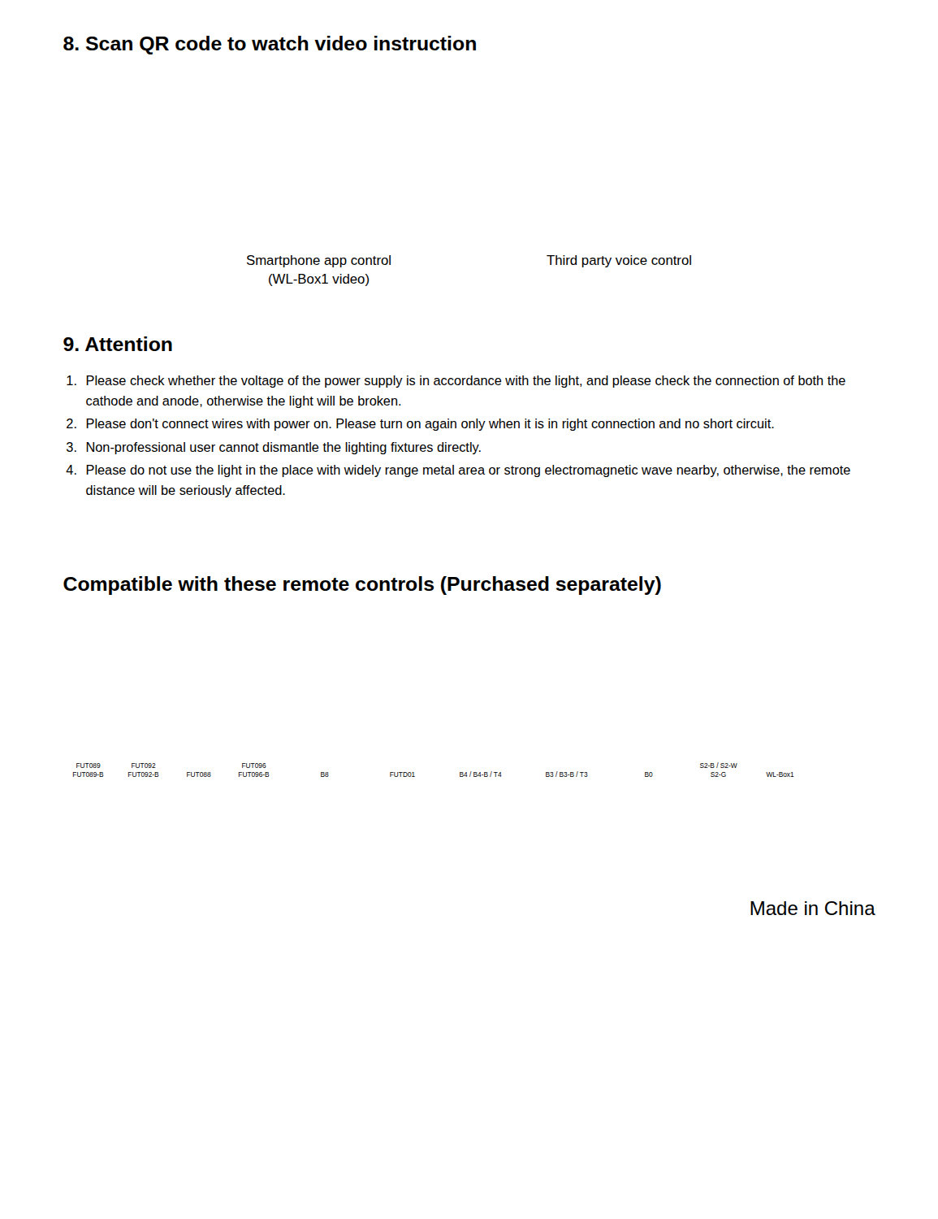8. Scan QR code to watch video instruction
Smartphone app control
(WL-Box1 video)
Third party voice control
9. Attention
Please check whether the voltage of the power supply is in accordance with the light, and please check the connection of both the cathode and anode, otherwise the light will be broken.
Please don't connect wires with power on. Please turn on again only when it is in right connection and no short circuit.
Non-professional user cannot dismantle the lighting fixtures directly.
Please do not use the light in the place with widely range metal area or strong electromagnetic wave nearby, otherwise, the remote distance will be seriously affected.
Compatible with these remote controls (Purchased separately)
FUT089 FUT089-B
FUT092 FUT092-B
FUT088
FUT096 FUT096-B
B8
FUTD01
B4 / B4-B / T4
B3 / B3-B / T3
B0
S2-B / S2-W S2-G
WL-Box1
Made in China